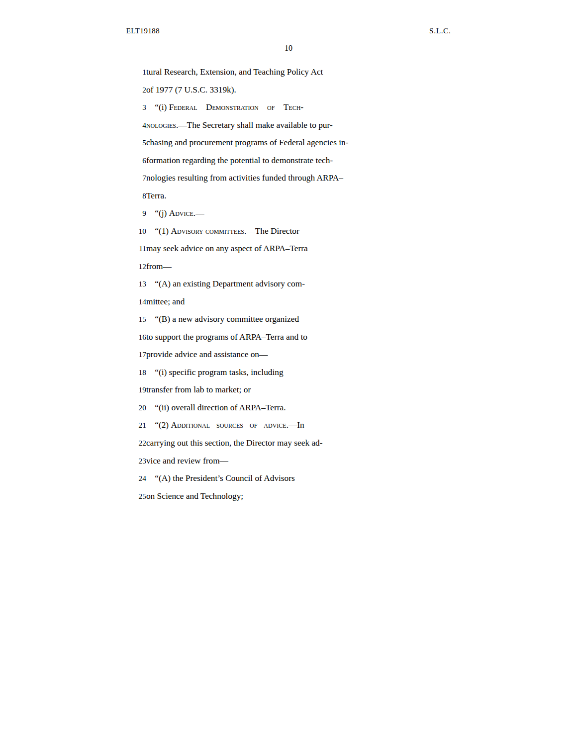ELT19188 S.L.C.
10
| 1 | tural Research, Extension, and Teaching Policy Act |
| 2 | of 1977 (7 U.S.C. 3319k). |
| 3 | “(i) Federal Demonstration of Tech- |
| 4 | nologies .—The Secretary shall make available to pur- |
| 5 | chasing and procurement programs of Federal agencies in- |
| 6 | formation regarding the potential to demonstrate tech- |
| 7 | nologies resulting from activities funded through ARPA– |
| 8 | Terra. |
| 9 | “(j) Advice .— |
| 10 | “(1) Advisory committees .—The Director |
| 11 | may seek advice on any aspect of ARPA–Terra |
| 12 | from— |
| 13 | “(A) an existing Department advisory com- |
| 14 | mittee; and |
| 15 | “(B) a new advisory committee organized |
| 16 | to support the programs of ARPA–Terra and to |
| 17 | provide advice and assistance on— |
| 18 | “(i) specific program tasks, including |
| 19 | transfer from lab to market; or |
| 20 | “(ii) overall direction of ARPA–Terra. |
| 21 | “(2) Additional sources of advice .—In |
| 22 | carrying out this section, the Director may seek ad- |
| 23 | vice and review from— |
| 24 | “(A) the President’s Council of Advisors |
| 25 | on Science and Technology; |